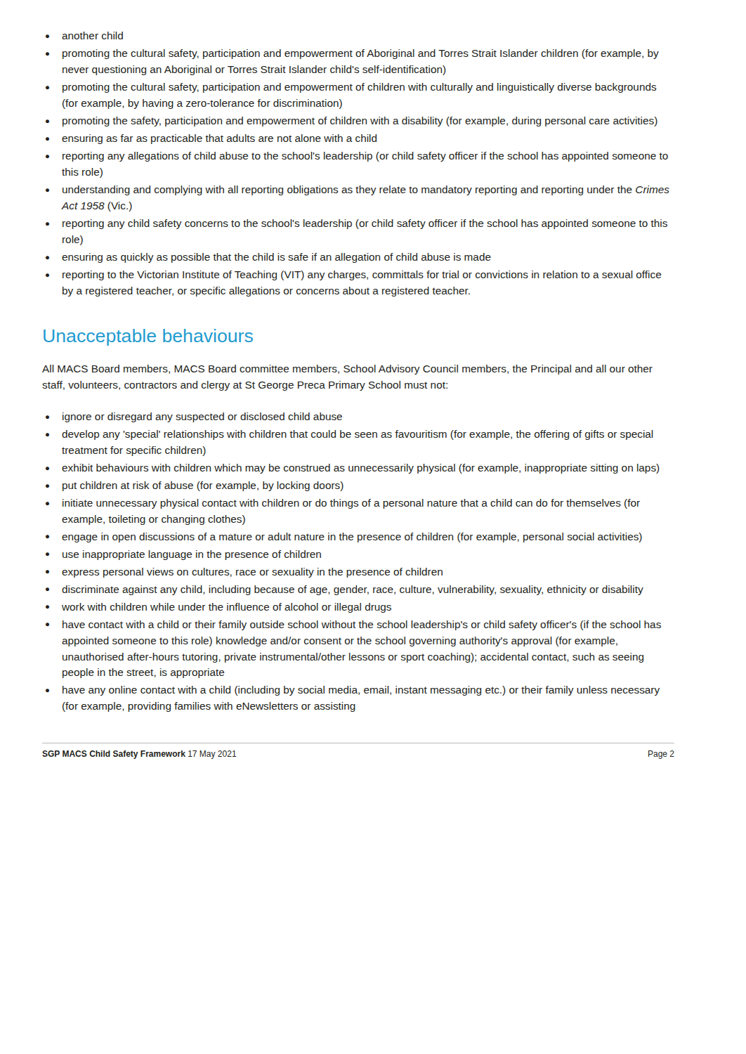another child
promoting the cultural safety, participation and empowerment of Aboriginal and Torres Strait Islander children (for example, by never questioning an Aboriginal or Torres Strait Islander child's self-identification)
promoting the cultural safety, participation and empowerment of children with culturally and linguistically diverse backgrounds (for example, by having a zero-tolerance for discrimination)
promoting the safety, participation and empowerment of children with a disability (for example, during personal care activities)
ensuring as far as practicable that adults are not alone with a child
reporting any allegations of child abuse to the school's leadership (or child safety officer if the school has appointed someone to this role)
understanding and complying with all reporting obligations as they relate to mandatory reporting and reporting under the Crimes Act 1958 (Vic.)
reporting any child safety concerns to the school's leadership (or child safety officer if the school has appointed someone to this role)
ensuring as quickly as possible that the child is safe if an allegation of child abuse is made
reporting to the Victorian Institute of Teaching (VIT) any charges, committals for trial or convictions in relation to a sexual office by a registered teacher, or specific allegations or concerns about a registered teacher.
Unacceptable behaviours
All MACS Board members, MACS Board committee members, School Advisory Council members, the Principal and all our other staff, volunteers, contractors and clergy at St George Preca Primary School must not:
ignore or disregard any suspected or disclosed child abuse
develop any 'special' relationships with children that could be seen as favouritism (for example, the offering of gifts or special treatment for specific children)
exhibit behaviours with children which may be construed as unnecessarily physical (for example, inappropriate sitting on laps)
put children at risk of abuse (for example, by locking doors)
initiate unnecessary physical contact with children or do things of a personal nature that a child can do for themselves (for example, toileting or changing clothes)
engage in open discussions of a mature or adult nature in the presence of children (for example, personal social activities)
use inappropriate language in the presence of children
express personal views on cultures, race or sexuality in the presence of children
discriminate against any child, including because of age, gender, race, culture, vulnerability, sexuality, ethnicity or disability
work with children while under the influence of alcohol or illegal drugs
have contact with a child or their family outside school without the school leadership's or child safety officer's (if the school has appointed someone to this role) knowledge and/or consent or the school governing authority's approval (for example, unauthorised after-hours tutoring, private instrumental/other lessons or sport coaching); accidental contact, such as seeing people in the street, is appropriate
have any online contact with a child (including by social media, email, instant messaging etc.) or their family unless necessary (for example, providing families with eNewsletters or assisting
SGP MACS Child Safety Framework 17 May 2021
Page 2